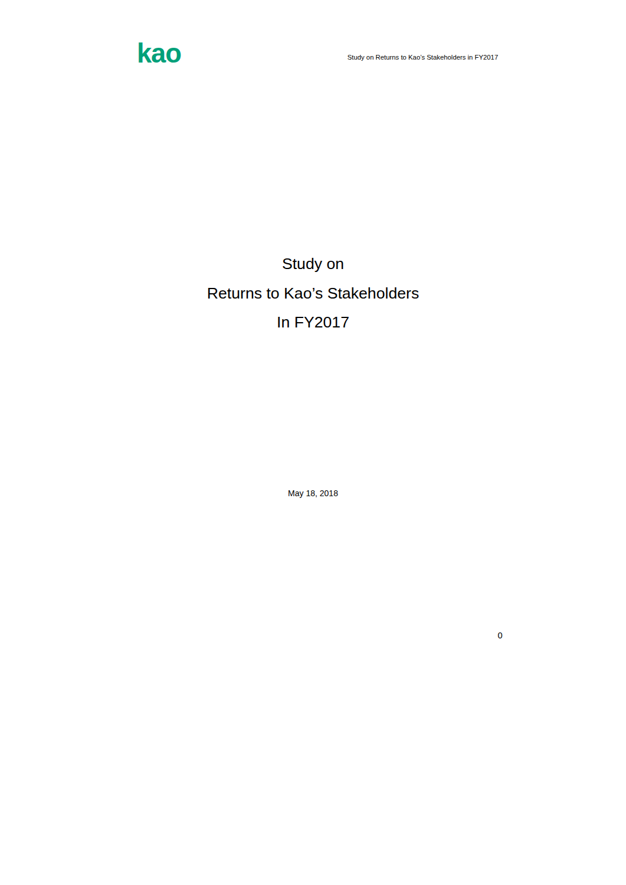kao
Study on Returns to Kao’s Stakeholders in FY2017
Study on
Returns to Kao’s Stakeholders
In FY2017
May 18, 2018
0